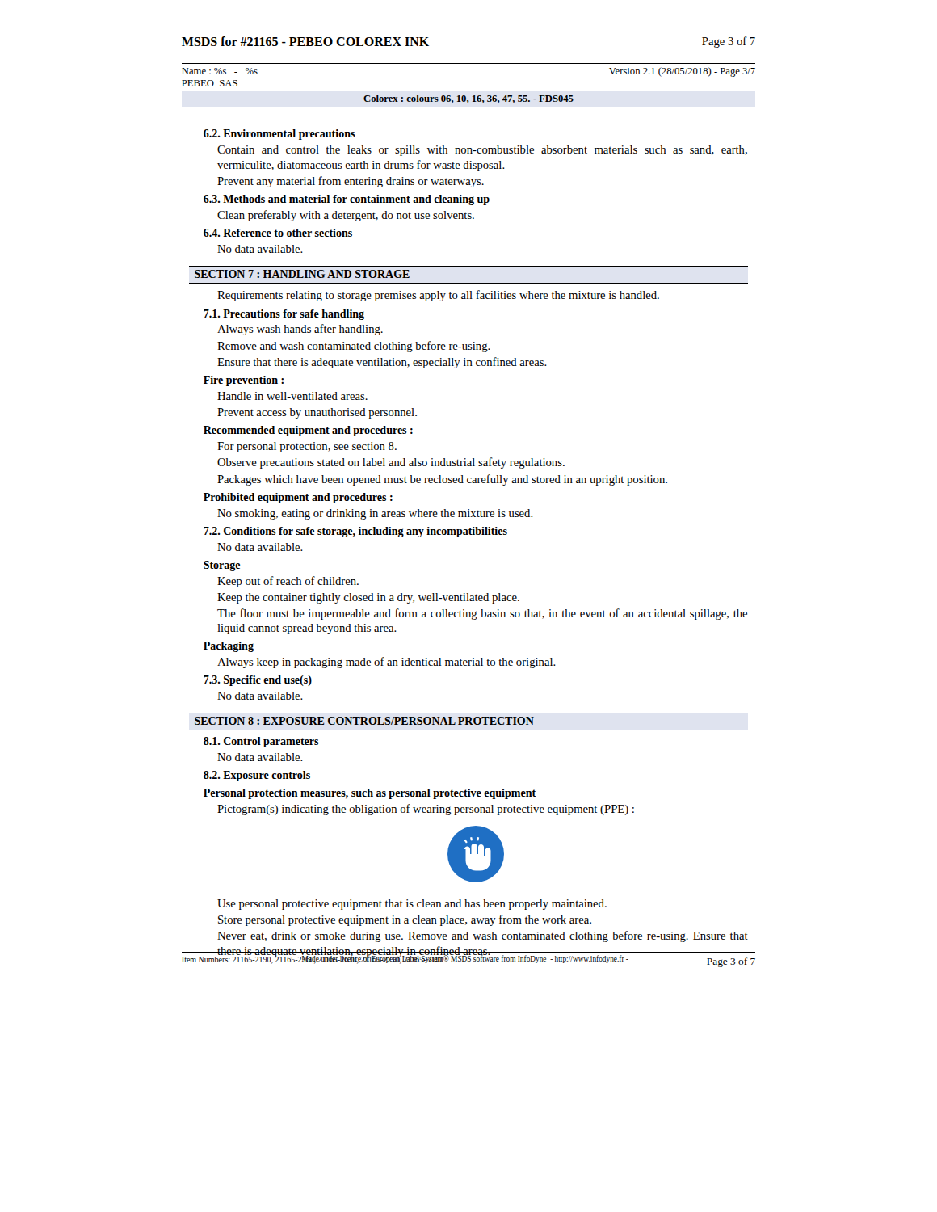MSDS for #21165 - PEBEO COLOREX INK
Page 3 of 7
Name : %s - %s
PEBEO SAS
Version 2.1 (28/05/2018) - Page 3/7
Colorex : colours 06, 10, 16, 36, 47, 55. - FDS045
6.2. Environmental precautions
Contain and control the leaks or spills with non-combustible absorbent materials such as sand, earth, vermiculite, diatomaceous earth in drums for waste disposal.
Prevent any material from entering drains or waterways.
6.3. Methods and material for containment and cleaning up
Clean preferably with a detergent, do not use solvents.
6.4. Reference to other sections
No data available.
SECTION 7 : HANDLING AND STORAGE
Requirements relating to storage premises apply to all facilities where the mixture is handled.
7.1. Precautions for safe handling
Always wash hands after handling.
Remove and wash contaminated clothing before re-using.
Ensure that there is adequate ventilation, especially in confined areas.
Fire prevention :
Handle in well-ventilated areas.
Prevent access by unauthorised personnel.
Recommended equipment and procedures :
For personal protection, see section 8.
Observe precautions stated on label and also industrial safety regulations.
Packages which have been opened must be reclosed carefully and stored in an upright position.
Prohibited equipment and procedures :
No smoking, eating or drinking in areas where the mixture is used.
7.2. Conditions for safe storage, including any incompatibilities
No data available.
Storage
Keep out of reach of children.
Keep the container tightly closed in a dry, well-ventilated place.
The floor must be impermeable and form a collecting basin so that, in the event of an accidental spillage, the liquid cannot spread beyond this area.
Packaging
Always keep in packaging made of an identical material to the original.
7.3. Specific end use(s)
No data available.
SECTION 8 : EXPOSURE CONTROLS/PERSONAL PROTECTION
8.1. Control parameters
No data available.
8.2. Exposure controls
Personal protection measures, such as personal protective equipment
Pictogram(s) indicating the obligation of wearing personal protective equipment (PPE) :
Use personal protective equipment that is clean and has been properly maintained.
Store personal protective equipment in a clean place, away from the work area.
Never eat, drink or smoke during use. Remove and wash contaminated clothing before re-using. Ensure that there is adequate ventilation, especially in confined areas.
Item Numbers: 21165-2190, 21165-2560, 21165-2610, 21165-2710, 21165-5040 Made under licence of European Label System® MSDS software from InfoDyne - http://www.infodyne.fr -
Page 3 of 7